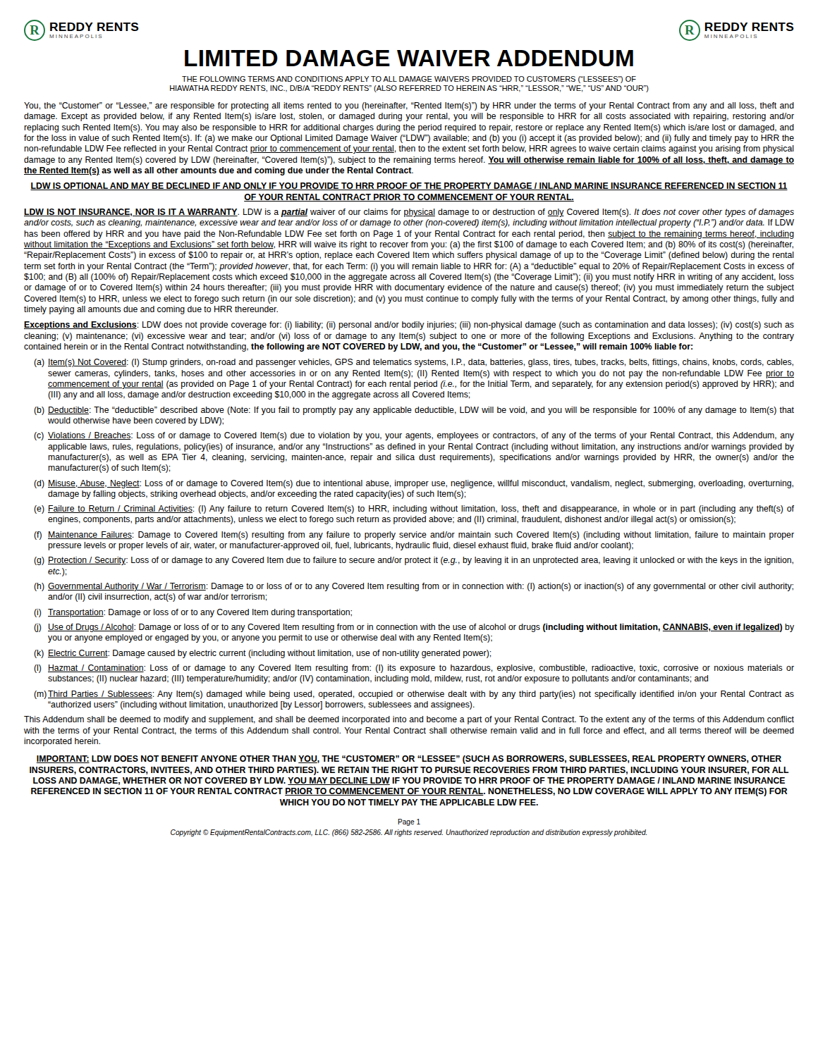R
REDDY RENTS
MINNEAPOLIS
R
REDDY RENTS
MINNEAPOLIS
LIMITED DAMAGE WAIVER ADDENDUM
THE FOLLOWING TERMS AND CONDITIONS APPLY TO ALL DAMAGE WAIVERS PROVIDED TO CUSTOMERS (“LESSEES”) OF
HIAWATHA REDDY RENTS, INC., D/B/A “REDDY RENTS” (ALSO REFERRED TO HEREIN AS “HRR,” “LESSOR,” “WE,” “US” AND “OUR”)
You, the “Customer” or “Lessee,” are responsible for protecting all items rented to you (hereinafter, “Rented Item(s)”) by HRR under the terms of your Rental Contract from any and all loss, theft and damage. Except as provided below, if any Rented Item(s) is/are lost, stolen, or damaged during your rental, you will be responsible to HRR for all costs associated with repairing, restoring and/or replacing such Rented Item(s). You may also be responsible to HRR for additional charges during the period required to repair, restore or replace any Rented Item(s) which is/are lost or damaged, and for the loss in value of such Rented Item(s). If: (a) we make our Optional Limited Damage Waiver (“LDW”) available; and (b) you (i) accept it (as provided below); and (ii) fully and timely pay to HRR the non-refundable LDW Fee reflected in your Rental Contract prior to commencement of your rental, then to the extent set forth below, HRR agrees to waive certain claims against you arising from physical damage to any Rented Item(s) covered by LDW (hereinafter, “Covered Item(s)”), subject to the remaining terms hereof. You will otherwise remain liable for 100% of all loss, theft, and damage to the Rented Item(s) as well as all other amounts due and coming due under the Rental Contract.
LDW IS OPTIONAL AND MAY BE DECLINED IF AND ONLY IF YOU PROVIDE TO HRR PROOF OF THE PROPERTY DAMAGE / INLAND MARINE INSURANCE REFERENCED IN SECTION 11 OF YOUR RENTAL CONTRACT PRIOR TO COMMENCEMENT OF YOUR RENTAL.
LDW IS NOT INSURANCE, NOR IS IT A WARRANTY. LDW is a partial waiver of our claims for physical damage to or destruction of only Covered Item(s). It does not cover other types of damages and/or costs, such as cleaning, maintenance, excessive wear and tear and/or loss of or damage to other (non-covered) item(s), including without limitation intellectual property (“I.P.”) and/or data. If LDW has been offered by HRR and you have paid the Non-Refundable LDW Fee set forth on Page 1 of your Rental Contract for each rental period, then subject to the remaining terms hereof, including without limitation the “Exceptions and Exclusions” set forth below, HRR will waive its right to recover from you: (a) the first $100 of damage to each Covered Item; and (b) 80% of its cost(s) (hereinafter, “Repair/Replacement Costs”) in excess of $100 to repair or, at HRR’s option, replace each Covered Item which suffers physical damage of up to the “Coverage Limit” (defined below) during the rental term set forth in your Rental Contract (the “Term”); provided however, that, for each Term: (i) you will remain liable to HRR for: (A) a “deductible” equal to 20% of Repair/Replacement Costs in excess of $100; and (B) all (100% of) Repair/Replacement costs which exceed $10,000 in the aggregate across all Covered Item(s) (the “Coverage Limit”); (ii) you must notify HRR in writing of any accident, loss or damage of or to Covered Item(s) within 24 hours thereafter; (iii) you must provide HRR with documentary evidence of the nature and cause(s) thereof; (iv) you must immediately return the subject Covered Item(s) to HRR, unless we elect to forego such return (in our sole discretion); and (v) you must continue to comply fully with the terms of your Rental Contract, by among other things, fully and timely paying all amounts due and coming due to HRR thereunder.
Exceptions and Exclusions: LDW does not provide coverage for: (i) liability; (ii) personal and/or bodily injuries; (iii) non-physical damage (such as contamination and data losses); (iv) cost(s) such as cleaning; (v) maintenance; (vi) excessive wear and tear; and/or (vi) loss of or damage to any Item(s) subject to one or more of the following Exceptions and Exclusions. Anything to the contrary contained herein or in the Rental Contract notwithstanding, the following are NOT COVERED by LDW, and you, the “Customer” or “Lessee,” will remain 100% liable for:
(a) Item(s) Not Covered: (I) Stump grinders, on-road and passenger vehicles, GPS and telematics systems, I.P., data, batteries, glass, tires, tubes, tracks, belts, fittings, chains, knobs, cords, cables, sewer cameras, cylinders, tanks, hoses and other accessories in or on any Rented Item(s); (II) Rented Item(s) with respect to which you do not pay the non-refundable LDW Fee prior to commencement of your rental (as provided on Page 1 of your Rental Contract) for each rental period (i.e., for the Initial Term, and separately, for any extension period(s) approved by HRR); and (III) any and all loss, damage and/or destruction exceeding $10,000 in the aggregate across all Covered Items;
(b) Deductible: The “deductible” described above (Note: If you fail to promptly pay any applicable deductible, LDW will be void, and you will be responsible for 100% of any damage to Item(s) that would otherwise have been covered by LDW);
(c) Violations / Breaches: Loss of or damage to Covered Item(s) due to violation by you, your agents, employees or contractors, of any of the terms of your Rental Contract, this Addendum, any applicable laws, rules, regulations, policy(ies) of insurance, and/or any “Instructions” as defined in your Rental Contract (including without limitation, any instructions and/or warnings provided by manufacturer(s), as well as EPA Tier 4, cleaning, servicing, mainten-ance, repair and silica dust requirements), specifications and/or warnings provided by HRR, the owner(s) and/or the manufacturer(s) of such Item(s);
(d) Misuse, Abuse, Neglect: Loss of or damage to Covered Item(s) due to intentional abuse, improper use, negligence, willful misconduct, vandalism, neglect, submerging, overloading, overturning, damage by falling objects, striking overhead objects, and/or exceeding the rated capacity(ies) of such Item(s);
(e) Failure to Return / Criminal Activities: (I) Any failure to return Covered Item(s) to HRR, including without limitation, loss, theft and disappearance, in whole or in part (including any theft(s) of engines, components, parts and/or attachments), unless we elect to forego such return as provided above; and (II) criminal, fraudulent, dishonest and/or illegal act(s) or omission(s);
(f) Maintenance Failures: Damage to Covered Item(s) resulting from any failure to properly service and/or maintain such Covered Item(s) (including without limitation, failure to maintain proper pressure levels or proper levels of air, water, or manufacturer-approved oil, fuel, lubricants, hydraulic fluid, diesel exhaust fluid, brake fluid and/or coolant);
(g) Protection / Security: Loss of or damage to any Covered Item due to failure to secure and/or protect it (e.g., by leaving it in an unprotected area, leaving it unlocked or with the keys in the ignition, etc.);
(h) Governmental Authority / War / Terrorism: Damage to or loss of or to any Covered Item resulting from or in connection with: (I) action(s) or inaction(s) of any governmental or other civil authority; and/or (II) civil insurrection, act(s) of war and/or terrorism;
(i) Transportation: Damage or loss of or to any Covered Item during transportation;
(j) Use of Drugs / Alcohol: Damage or loss of or to any Covered Item resulting from or in connection with the use of alcohol or drugs (including without limitation, CANNABIS, even if legalized) by you or anyone employed or engaged by you, or anyone you permit to use or otherwise deal with any Rented Item(s);
(k) Electric Current: Damage caused by electric current (including without limitation, use of non-utility generated power);
(l) Hazmat / Contamination: Loss of or damage to any Covered Item resulting from: (I) its exposure to hazardous, explosive, combustible, radioactive, toxic, corrosive or noxious materials or substances; (II) nuclear hazard; (III) temperature/humidity; and/or (IV) contamination, including mold, mildew, rust, rot and/or exposure to pollutants and/or contaminants; and
(m) Third Parties / Sublessees: Any Item(s) damaged while being used, operated, occupied or otherwise dealt with by any third party(ies) not specifically identified in/on your Rental Contract as “authorized users” (including without limitation, unauthorized [by Lessor] borrowers, sublessees and assignees).
This Addendum shall be deemed to modify and supplement, and shall be deemed incorporated into and become a part of your Rental Contract. To the extent any of the terms of this Addendum conflict with the terms of your Rental Contract, the terms of this Addendum shall control. Your Rental Contract shall otherwise remain valid and in full force and effect, and all terms thereof will be deemed incorporated herein.
IMPORTANT: LDW DOES NOT BENEFIT ANYONE OTHER THAN YOU, THE “CUSTOMER” OR “LESSEE” (SUCH AS BORROWERS, SUBLESSEES, REAL PROPERTY OWNERS, OTHER INSURERS, CONTRACTORS, INVITEES, AND OTHER THIRD PARTIES). WE RETAIN THE RIGHT TO PURSUE RECOVERIES FROM THIRD PARTIES, INCLUDING YOUR INSURER, FOR ALL LOSS AND DAMAGE, WHETHER OR NOT COVERED BY LDW. YOU MAY DECLINE LDW IF YOU PROVIDE TO HRR PROOF OF THE PROPERTY DAMAGE / INLAND MARINE INSURANCE REFERENCED IN SECTION 11 OF YOUR RENTAL CONTRACT PRIOR TO COMMENCEMENT OF YOUR RENTAL. NONETHELESS, NO LDW COVERAGE WILL APPLY TO ANY ITEM(S) FOR WHICH YOU DO NOT TIMELY PAY THE APPLICABLE LDW FEE.
Page 1
Copyright © EquipmentRentalContracts.com, LLC. (866) 582-2586. All rights reserved. Unauthorized reproduction and distribution expressly prohibited.